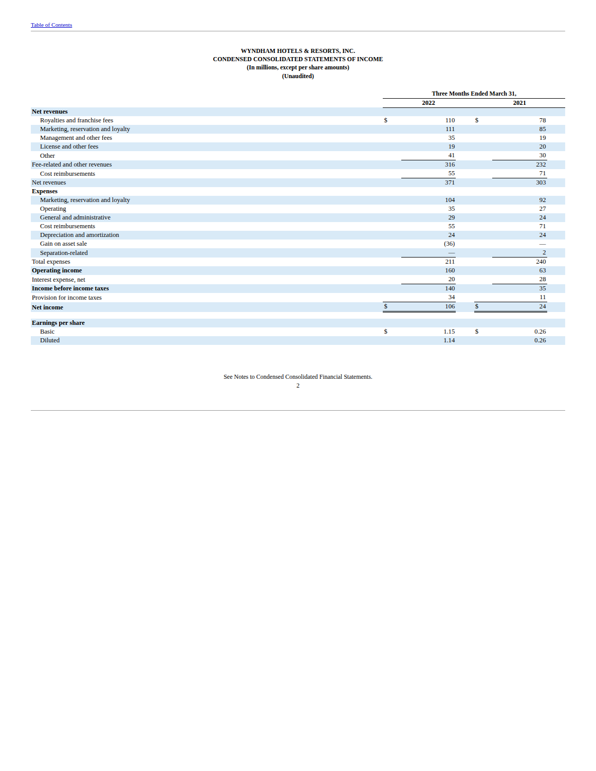Table of Contents
WYNDHAM HOTELS & RESORTS, INC.
CONDENSED CONSOLIDATED STATEMENTS OF INCOME
(In millions, except per share amounts)
(Unaudited)
| | Three Months Ended March 31, |
| | 2022 | 2021 |
| Net revenues | | | | | | |
| Royalties and franchise fees | $ | 110 | | $ | 78 | |
| Marketing, reservation and loyalty | | 111 | | | 85 | |
| Management and other fees | | 35 | | | 19 | |
| License and other fees | | 19 | | | 20 | |
| Other | | 41 | | | 30 | |
| Fee-related and other revenues | | 316 | | | 232 | |
| Cost reimbursements | | 55 | | | 71 | |
| Net revenues | | 371 | | | 303 | |
| Expenses | | | | | | |
| Marketing, reservation and loyalty | | 104 | | | 92 | |
| Operating | | 35 | | | 27 | |
| General and administrative | | 29 | | | 24 | |
| Cost reimbursements | | 55 | | | 71 | |
| Depreciation and amortization | | 24 | | | 24 | |
| Gain on asset sale | | (36) | | | — | |
| Separation-related | | — | | | 2 | |
| Total expenses | | 211 | | | 240 | |
| Operating income | | 160 | | | 63 | |
| Interest expense, net | | 20 | | | 28 | |
| Income before income taxes | | 140 | | | 35 | |
| Provision for income taxes | | 34 | | | 11 | |
| Net income | $ | 106 | | $ | 24 | |
| Earnings per share | | | | | | |
| Basic | $ | 1.15 | | $ | 0.26 | |
| Diluted | | 1.14 | | | 0.26 | |
See Notes to Condensed Consolidated Financial Statements.
2